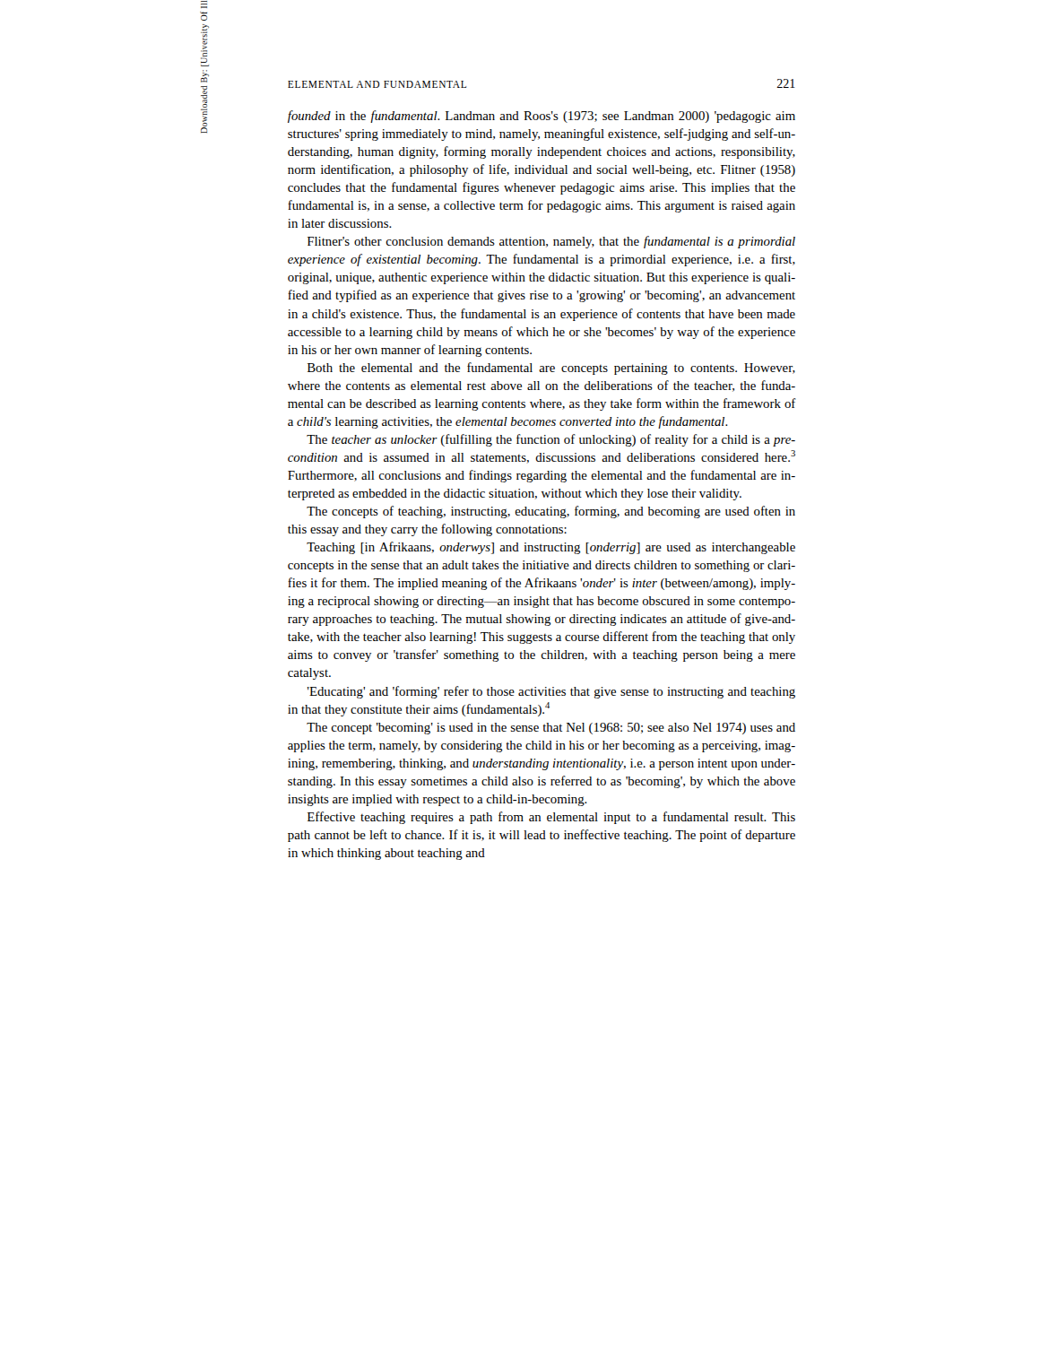Downloaded By: [University Of Illinois] At: 02:12 7 March 2008
Elemental and fundamental 221
founded in the fundamental. Landman and Roos's (1973; see Landman 2000) 'pedagogic aim structures' spring immediately to mind, namely, meaningful existence, self-judging and self-understanding, human dignity, forming morally independent choices and actions, responsibility, norm identification, a philosophy of life, individual and social well-being, etc. Flitner (1958) concludes that the fundamental figures whenever pedagogic aims arise. This implies that the fundamental is, in a sense, a collective term for pedagogic aims. This argument is raised again in later discussions.
Flitner's other conclusion demands attention, namely, that the fundamental is a primordial experience of existential becoming. The fundamental is a primordial experience, i.e. a first, original, unique, authentic experience within the didactic situation. But this experience is qualified and typified as an experience that gives rise to a 'growing' or 'becoming', an advancement in a child's existence. Thus, the fundamental is an experience of contents that have been made accessible to a learning child by means of which he or she 'becomes' by way of the experience in his or her own manner of learning contents.
Both the elemental and the fundamental are concepts pertaining to contents. However, where the contents as elemental rest above all on the deliberations of the teacher, the fundamental can be described as learning contents where, as they take form within the framework of a child's learning activities, the elemental becomes converted into the fundamental.
The teacher as unlocker (fulfilling the function of unlocking) of reality for a child is a precondition and is assumed in all statements, discussions and deliberations considered here.3 Furthermore, all conclusions and findings regarding the elemental and the fundamental are interpreted as embedded in the didactic situation, without which they lose their validity.
The concepts of teaching, instructing, educating, forming, and becoming are used often in this essay and they carry the following connotations:
Teaching [in Afrikaans, onderwys] and instructing [onderrig] are used as interchangeable concepts in the sense that an adult takes the initiative and directs children to something or clarifies it for them. The implied meaning of the Afrikaans 'onder' is inter (between/among), implying a reciprocal showing or directing—an insight that has become obscured in some contemporary approaches to teaching. The mutual showing or directing indicates an attitude of give-and-take, with the teacher also learning! This suggests a course different from the teaching that only aims to convey or 'transfer' something to the children, with a teaching person being a mere catalyst.
'Educating' and 'forming' refer to those activities that give sense to instructing and teaching in that they constitute their aims (fundamentals).4
The concept 'becoming' is used in the sense that Nel (1968: 50; see also Nel 1974) uses and applies the term, namely, by considering the child in his or her becoming as a perceiving, imagining, remembering, thinking, and understanding intentionality, i.e. a person intent upon understanding. In this essay sometimes a child also is referred to as 'becoming', by which the above insights are implied with respect to a child-in-becoming.
Effective teaching requires a path from an elemental input to a fundamental result. This path cannot be left to chance. If it is, it will lead to ineffective teaching. The point of departure in which thinking about teaching and